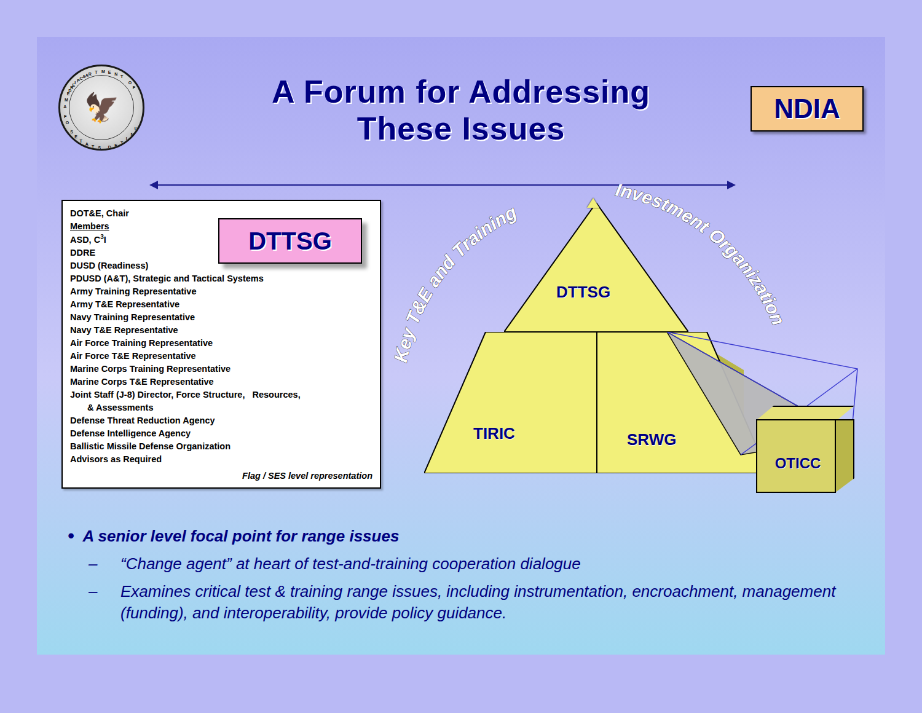🦅
D E P A R T M E N T O F U N I T E D S T A T E S O F A M E R I C A
A Forum for Addressing
These Issues
NDIA
DOT&E, Chair
Members
ASD, C3I
DDRE
DUSD (Readiness)
PDUSD (A&T), Strategic and Tactical Systems
Army Training Representative
Army T&E Representative
Navy Training Representative
Navy T&E Representative
Air Force Training Representative
Air Force T&E Representative
Marine Corps Training Representative
Marine Corps T&E Representative
Joint Staff (J-8) Director, Force Structure, Resources,
& Assessments
Defense Threat Reduction Agency
Defense Intelligence Agency
Ballistic Missile Defense Organization
Advisors as Required
Flag / SES level representation
DTTSG
Key T&E and Training Investment Organization
DTTSG
TIRIC
SRWG
OTICC
• A senior level focal point for range issues
–“Change agent” at heart of test-and-training cooperation dialogue
–Examines critical test & training range issues, including instrumentation, encroachment, management (funding), and interoperability, provide policy guidance.